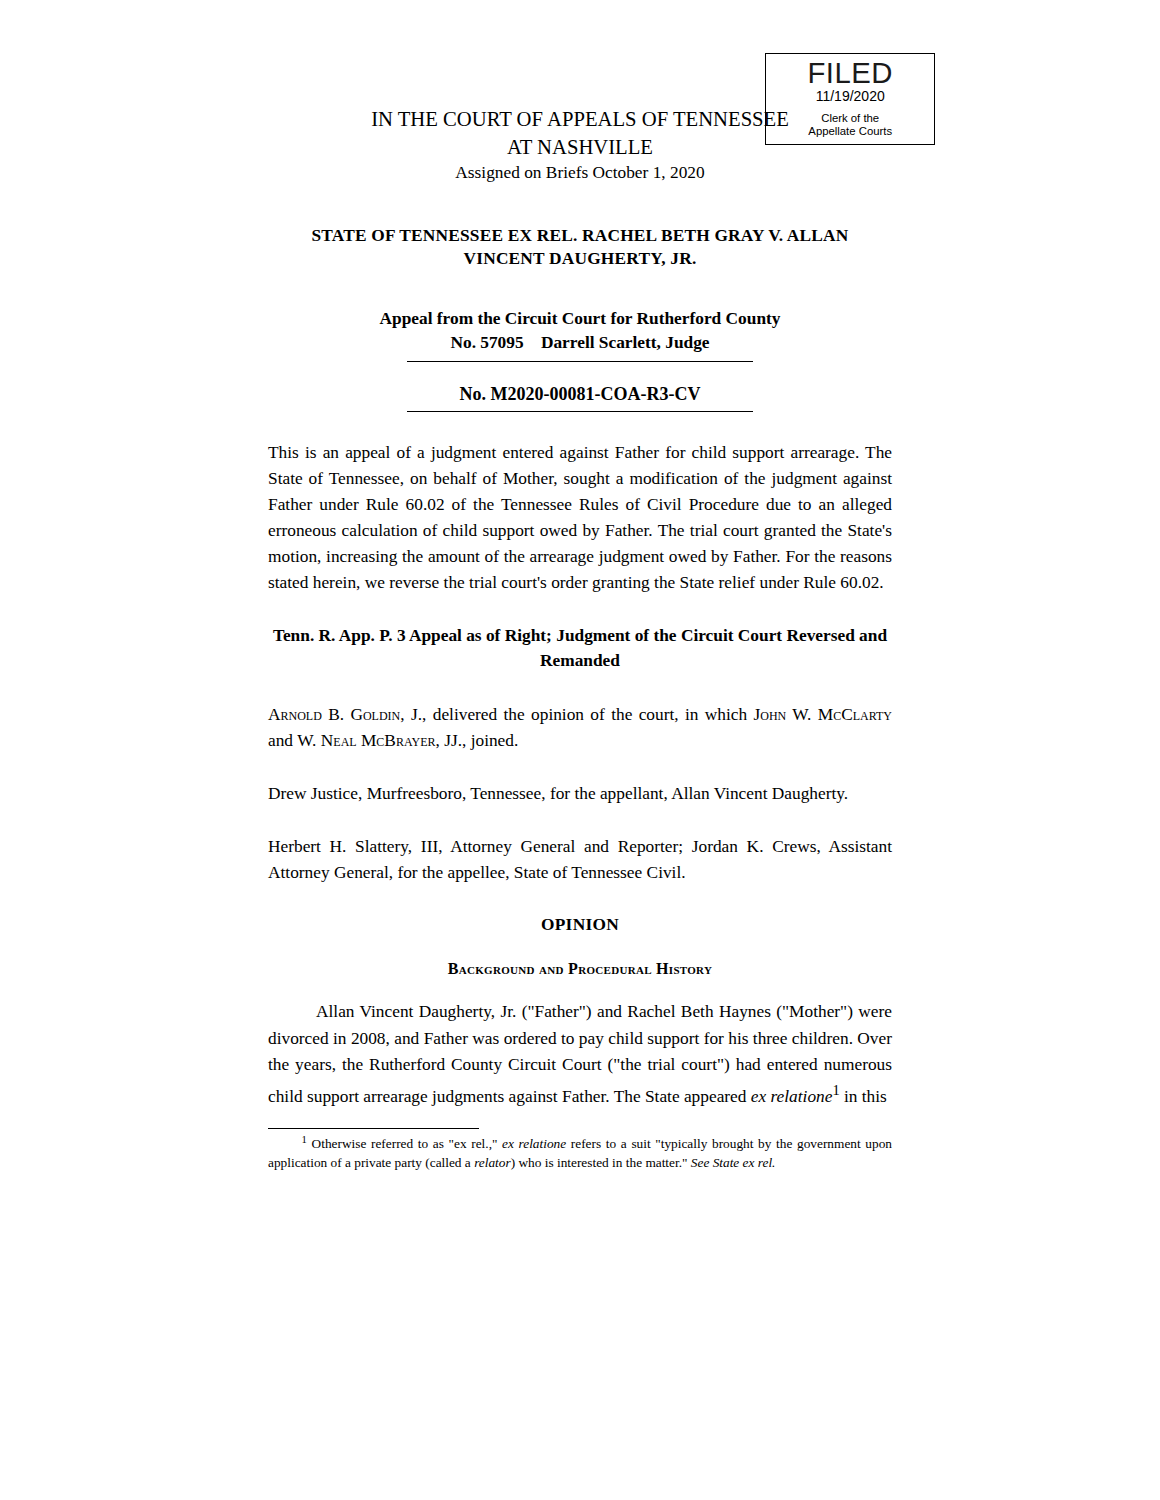FILED
11/19/2020
Clerk of the Appellate Courts
IN THE COURT OF APPEALS OF TENNESSEE AT NASHVILLE
Assigned on Briefs October 1, 2020
STATE OF TENNESSEE EX REL. RACHEL BETH GRAY V. ALLAN
VINCENT DAUGHERTY, JR.
Appeal from the Circuit Court for Rutherford County
No. 57095 Darrell Scarlett, Judge
No. M2020-00081-COA-R3-CV
This is an appeal of a judgment entered against Father for child support arrearage. The State of Tennessee, on behalf of Mother, sought a modification of the judgment against Father under Rule 60.02 of the Tennessee Rules of Civil Procedure due to an alleged erroneous calculation of child support owed by Father. The trial court granted the State's motion, increasing the amount of the arrearage judgment owed by Father. For the reasons stated herein, we reverse the trial court's order granting the State relief under Rule 60.02.
Tenn. R. App. P. 3 Appeal as of Right; Judgment of the Circuit Court Reversed and
Remanded
Arnold B. Goldin, J., delivered the opinion of the court, in which John W. McClarty and W. Neal McBrayer, JJ., joined.
Drew Justice, Murfreesboro, Tennessee, for the appellant, Allan Vincent Daugherty.
Herbert H. Slattery, III, Attorney General and Reporter; Jordan K. Crews, Assistant Attorney General, for the appellee, State of Tennessee Civil.
OPINION
Background and Procedural History
Allan Vincent Daugherty, Jr. ("Father") and Rachel Beth Haynes ("Mother") were divorced in 2008, and Father was ordered to pay child support for his three children. Over the years, the Rutherford County Circuit Court ("the trial court") had entered numerous child support arrearage judgments against Father. The State appeared ex relatione1 in this
1 Otherwise referred to as "ex rel.," ex relatione refers to a suit "typically brought by the government upon application of a private party (called a relator) who is interested in the matter." See State ex rel.